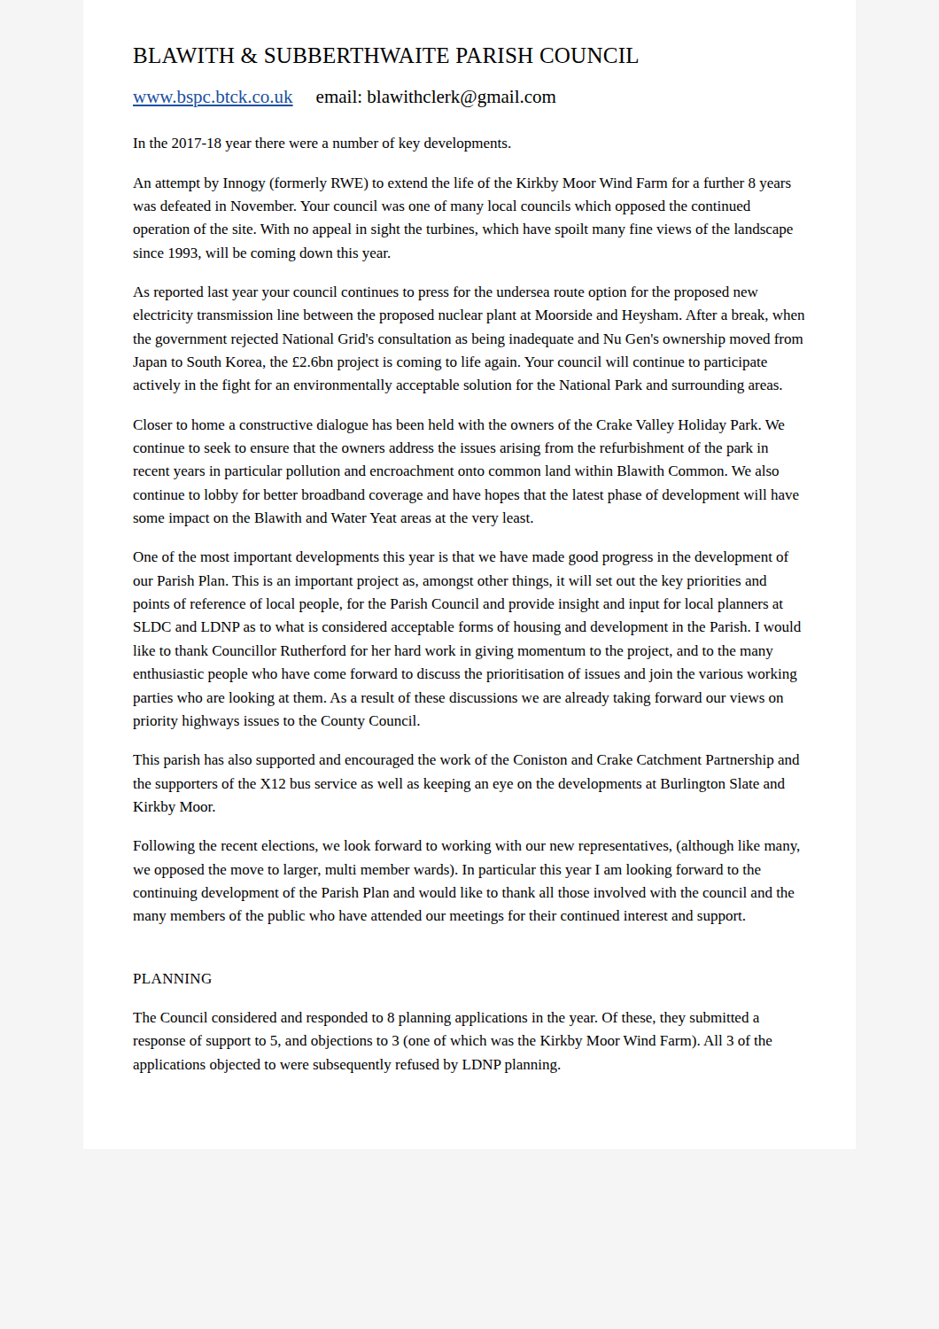BLAWITH & SUBBERTHWAITE PARISH COUNCIL
www.bspc.btck.co.uk email: blawithclerk@gmail.com
In the 2017-18 year there were a number of key developments.
An attempt by Innogy (formerly RWE) to extend the life of the Kirkby Moor Wind Farm for a further 8 years was defeated in November. Your council was one of many local councils which opposed the continued operation of the site. With no appeal in sight the turbines, which have spoilt many fine views of the landscape since 1993, will be coming down this year.
As reported last year your council continues to press for the undersea route option for the proposed new electricity transmission line between the proposed nuclear plant at Moorside and Heysham. After a break, when the government rejected National Grid's consultation as being inadequate and Nu Gen's ownership moved from Japan to South Korea, the £2.6bn project is coming to life again. Your council will continue to participate actively in the fight for an environmentally acceptable solution for the National Park and surrounding areas.
Closer to home a constructive dialogue has been held with the owners of the Crake Valley Holiday Park. We continue to seek to ensure that the owners address the issues arising from the refurbishment of the park in recent years in particular pollution and encroachment onto common land within Blawith Common. We also continue to lobby for better broadband coverage and have hopes that the latest phase of development will have some impact on the Blawith and Water Yeat areas at the very least.
One of the most important developments this year is that we have made good progress in the development of our Parish Plan. This is an important project as, amongst other things, it will set out the key priorities and points of reference of local people, for the Parish Council and provide insight and input for local planners at SLDC and LDNP as to what is considered acceptable forms of housing and development in the Parish. I would like to thank Councillor Rutherford for her hard work in giving momentum to the project, and to the many enthusiastic people who have come forward to discuss the prioritisation of issues and join the various working parties who are looking at them. As a result of these discussions we are already taking forward our views on priority highways issues to the County Council.
This parish has also supported and encouraged the work of the Coniston and Crake Catchment Partnership and the supporters of the X12 bus service as well as keeping an eye on the developments at Burlington Slate and Kirkby Moor.
Following the recent elections, we look forward to working with our new representatives, (although like many, we opposed the move to larger, multi member wards). In particular this year I am looking forward to the continuing development of the Parish Plan and would like to thank all those involved with the council and the many members of the public who have attended our meetings for their continued interest and support.
PLANNING
The Council considered and responded to 8 planning applications in the year. Of these, they submitted a response of support to 5, and objections to 3 (one of which was the Kirkby Moor Wind Farm). All 3 of the applications objected to were subsequently refused by LDNP planning.